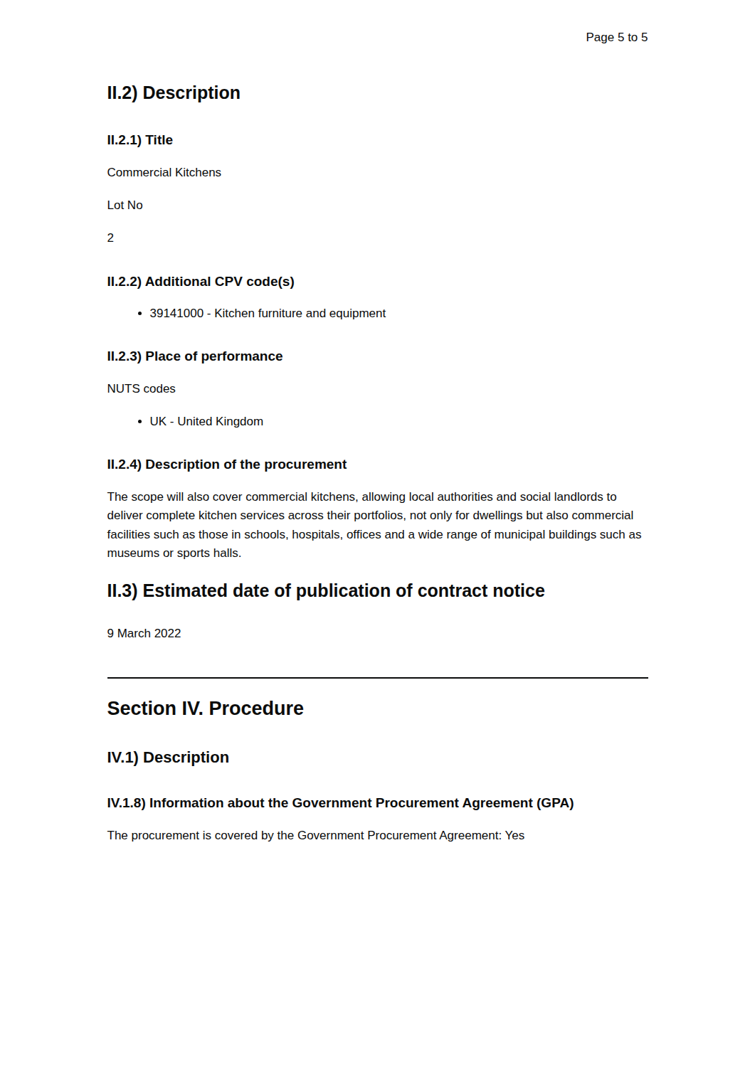Page 5 to 5
II.2) Description
II.2.1) Title
Commercial Kitchens
Lot No
2
II.2.2) Additional CPV code(s)
39141000 - Kitchen furniture and equipment
II.2.3) Place of performance
NUTS codes
UK - United Kingdom
II.2.4) Description of the procurement
The scope will also cover commercial kitchens, allowing local authorities and social landlords to deliver complete kitchen services across their portfolios, not only for dwellings but also commercial facilities such as those in schools, hospitals, offices and a wide range of municipal buildings such as museums or sports halls.
II.3) Estimated date of publication of contract notice
9 March 2022
Section IV. Procedure
IV.1) Description
IV.1.8) Information about the Government Procurement Agreement (GPA)
The procurement is covered by the Government Procurement Agreement: Yes